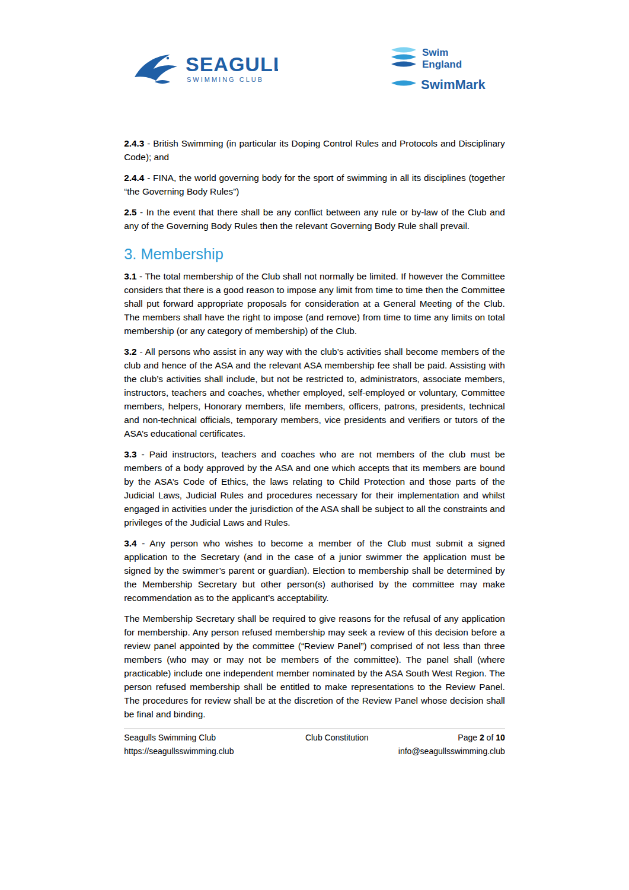SEAGULLS SWIMMING CLUB
Swim England SwimMark
2.4.3 - British Swimming (in particular its Doping Control Rules and Protocols and Disciplinary Code); and
2.4.4 - FINA, the world governing body for the sport of swimming in all its disciplines (together “the Governing Body Rules”)
2.5 - In the event that there shall be any conflict between any rule or by-law of the Club and any of the Governing Body Rules then the relevant Governing Body Rule shall prevail.
3. Membership
3.1 - The total membership of the Club shall not normally be limited. If however the Committee considers that there is a good reason to impose any limit from time to time then the Committee shall put forward appropriate proposals for consideration at a General Meeting of the Club. The members shall have the right to impose (and remove) from time to time any limits on total membership (or any category of membership) of the Club.
3.2 - All persons who assist in any way with the club’s activities shall become members of the club and hence of the ASA and the relevant ASA membership fee shall be paid. Assisting with the club’s activities shall include, but not be restricted to, administrators, associate members, instructors, teachers and coaches, whether employed, self-employed or voluntary, Committee members, helpers, Honorary members, life members, officers, patrons, presidents, technical and non-technical officials, temporary members, vice presidents and verifiers or tutors of the ASA’s educational certificates.
3.3 - Paid instructors, teachers and coaches who are not members of the club must be members of a body approved by the ASA and one which accepts that its members are bound by the ASA’s Code of Ethics, the laws relating to Child Protection and those parts of the Judicial Laws, Judicial Rules and procedures necessary for their implementation and whilst engaged in activities under the jurisdiction of the ASA shall be subject to all the constraints and privileges of the Judicial Laws and Rules.
3.4 - Any person who wishes to become a member of the Club must submit a signed application to the Secretary (and in the case of a junior swimmer the application must be signed by the swimmer’s parent or guardian). Election to membership shall be determined by the Membership Secretary but other person(s) authorised by the committee may make recommendation as to the applicant’s acceptability.
The Membership Secretary shall be required to give reasons for the refusal of any application for membership. Any person refused membership may seek a review of this decision before a review panel appointed by the committee (“Review Panel”) comprised of not less than three members (who may or may not be members of the committee). The panel shall (where practicable) include one independent member nominated by the ASA South West Region. The person refused membership shall be entitled to make representations to the Review Panel. The procedures for review shall be at the discretion of the Review Panel whose decision shall be final and binding.
Seagulls Swimming Club
Club Constitution
Page 2 of 10
https://seagullsswimming.club
info@seagullsswimming.club